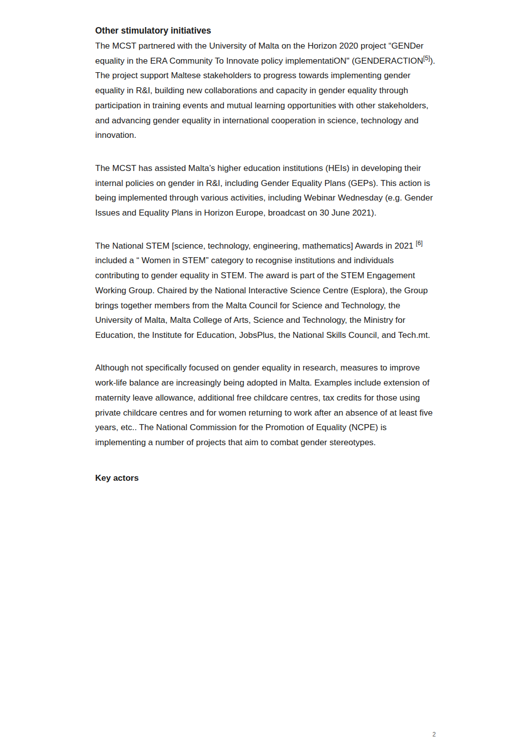Other stimulatory initiatives
The MCST partnered with the University of Malta on the Horizon 2020 project “GENDer equality in the ERA Community To Innovate policy implementatiON" (GENDERACTION[5]). The project support Maltese stakeholders to progress towards implementing gender equality in R&I, building new collaborations and capacity in gender equality through participation in training events and mutual learning opportunities with other stakeholders, and advancing gender equality in international cooperation in science, technology and innovation.
The MCST has assisted Malta’s higher education institutions (HEIs) in developing their internal policies on gender in R&I, including Gender Equality Plans (GEPs). This action is being implemented through various activities, including Webinar Wednesday (e.g. Gender Issues and Equality Plans in Horizon Europe, broadcast on 30 June 2021).
The National STEM [science, technology, engineering, mathematics] Awards in 2021 [6] included a “ Women in STEM” category to recognise institutions and individuals contributing to gender equality in STEM. The award is part of the STEM Engagement Working Group. Chaired by the National Interactive Science Centre (Esplora), the Group brings together members from the Malta Council for Science and Technology, the University of Malta, Malta College of Arts, Science and Technology, the Ministry for Education, the Institute for Education, JobsPlus, the National Skills Council, and Tech.mt.
Although not specifically focused on gender equality in research, measures to improve work-life balance are increasingly being adopted in Malta. Examples include extension of maternity leave allowance, additional free childcare centres, tax credits for those using private childcare centres and for women returning to work after an absence of at least five years, etc.. The National Commission for the Promotion of Equality (NCPE) is implementing a number of projects that aim to combat gender stereotypes.
Key actors
2